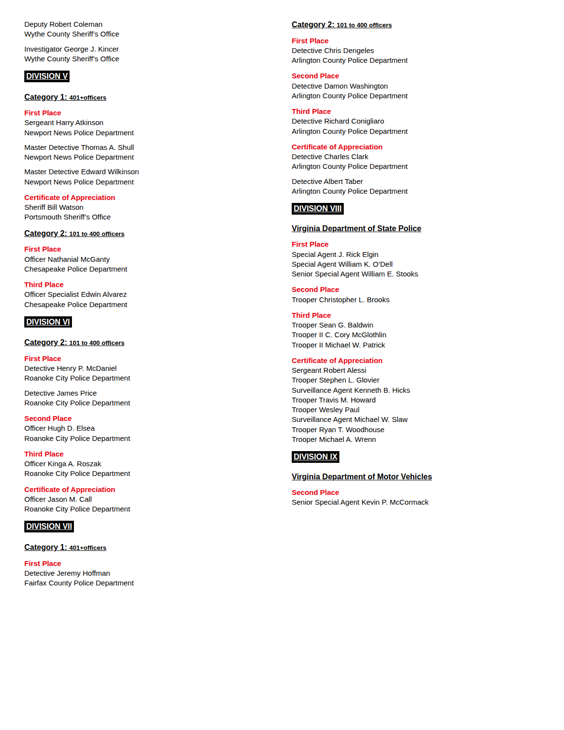Deputy Robert Coleman
Wythe County Sheriff’s Office
Investigator George J. Kincer
Wythe County Sheriff’s Office
DIVISION V
Category 1: 401+officers
First Place
Sergeant Harry Atkinson
Newport News Police Department
Master Detective Thomas A. Shull
Newport News Police Department
Master Detective Edward Wilkinson
Newport News Police Department
Certificate of Appreciation
Sheriff Bill Watson
Portsmouth Sheriff’s Office
Category 2: 101 to 400 officers
First Place
Officer Nathanial McGanty
Chesapeake Police Department
Third Place
Officer Specialist Edwin Alvarez
Chesapeake Police Department
DIVISION VI
Category 2: 101 to 400 officers
First Place
Detective Henry P. McDaniel
Roanoke City Police Department
Detective James Price
Roanoke City Police Department
Second Place
Officer Hugh D. Elsea
Roanoke City Police Department
Third Place
Officer Kinga A. Roszak
Roanoke City Police Department
Certificate of Appreciation
Officer Jason M. Call
Roanoke City Police Department
DIVISION VII
Category 1: 401+officers
First Place
Detective Jeremy Hoffman
Fairfax County Police Department
Category 2: 101 to 400 officers
First Place
Detective Chris Dengeles
Arlington County Police Department
Second Place
Detective Damon Washington
Arlington County Police Department
Third Place
Detective Richard Conigliaro
Arlington County Police Department
Certificate of Appreciation
Detective Charles Clark
Arlington County Police Department
Detective Albert Taber
Arlington County Police Department
DIVISION VIII
Virginia Department of State Police
First Place
Special Agent J. Rick Elgin
Special Agent William K. O’Dell
Senior Special Agent William E. Stooks
Second Place
Trooper Christopher L. Brooks
Third Place
Trooper Sean G. Baldwin
Trooper II C. Cory McGlothlin
Trooper II Michael W. Patrick
Certificate of Appreciation
Sergeant Robert Alessi
Trooper Stephen L. Glovier
Surveillance Agent Kenneth B. Hicks
Trooper Travis M. Howard
Trooper Wesley Paul
Surveillance Agent Michael W. Slaw
Trooper Ryan T. Woodhouse
Trooper Michael A. Wrenn
DIVISION IX
Virginia Department of Motor Vehicles
Second Place
Senior Special Agent Kevin P. McCormack